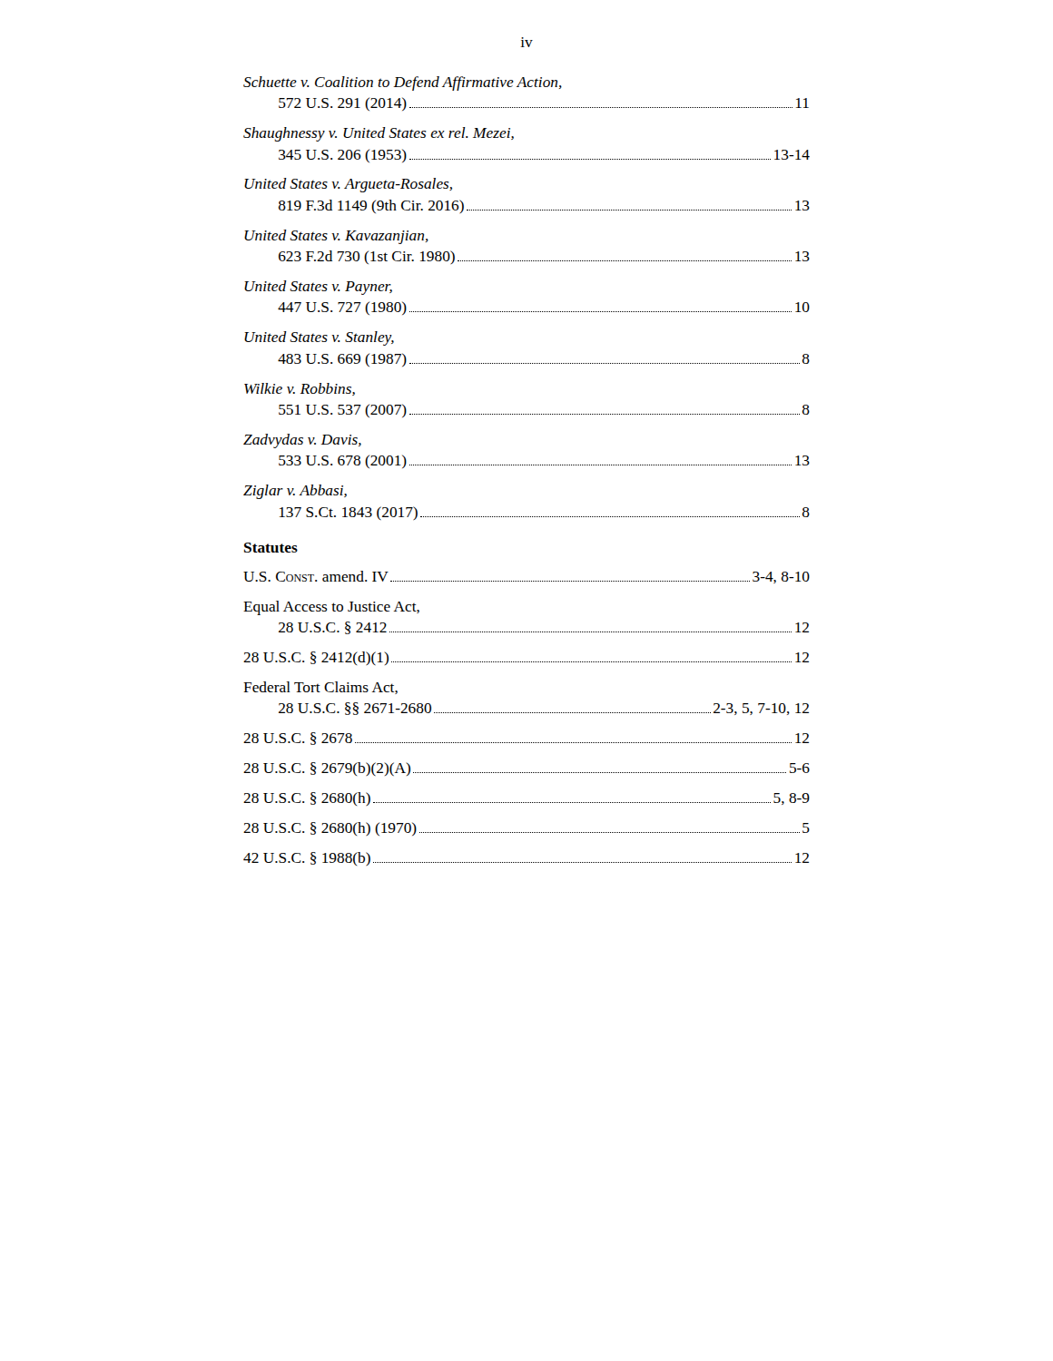iv
Schuette v. Coalition to Defend Affirmative Action,
572 U.S. 291 (2014) 11
Shaughnessy v. United States ex rel. Mezei,
345 U.S. 206 (1953) 13-14
United States v. Argueta-Rosales,
819 F.3d 1149 (9th Cir. 2016) 13
United States v. Kavazanjian,
623 F.2d 730 (1st Cir. 1980) 13
United States v. Payner,
447 U.S. 727 (1980) 10
United States v. Stanley,
483 U.S. 669 (1987) 8
Wilkie v. Robbins,
551 U.S. 537 (2007) 8
Zadvydas v. Davis,
533 U.S. 678 (2001) 13
Ziglar v. Abbasi,
137 S.Ct. 1843 (2017) 8
Statutes
U.S. Const. amend. IV 3-4, 8-10
Equal Access to Justice Act,
28 U.S.C. § 2412 12
28 U.S.C. § 2412(d)(1) 12
Federal Tort Claims Act,
28 U.S.C. §§ 2671-2680 2-3, 5, 7-10, 12
28 U.S.C. § 2678 12
28 U.S.C. § 2679(b)(2)(A) 5-6
28 U.S.C. § 2680(h) 5, 8-9
28 U.S.C. § 2680(h) (1970) 5
42 U.S.C. § 1988(b) 12